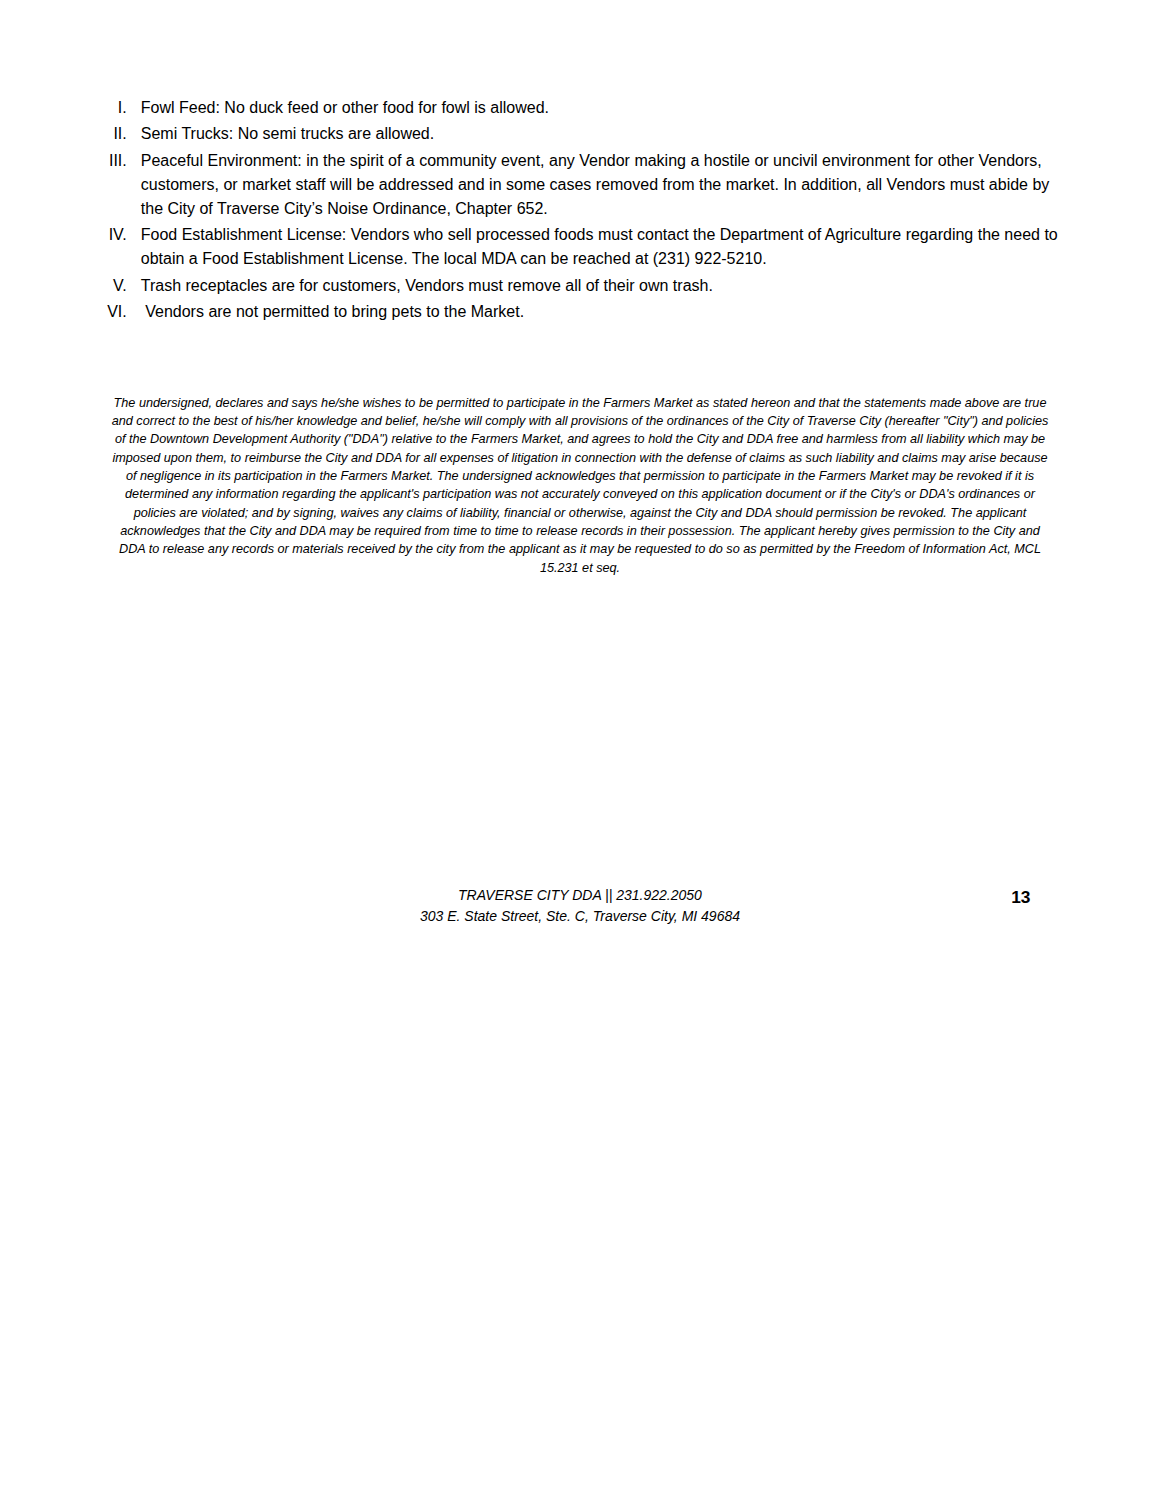Fowl Feed: No duck feed or other food for fowl is allowed.
Semi Trucks: No semi trucks are allowed.
Peaceful Environment: in the spirit of a community event, any Vendor making a hostile or uncivil environment for other Vendors, customers, or market staff will be addressed and in some cases removed from the market. In addition, all Vendors must abide by the City of Traverse City’s Noise Ordinance, Chapter 652.
Food Establishment License: Vendors who sell processed foods must contact the Department of Agriculture regarding the need to obtain a Food Establishment License. The local MDA can be reached at (231) 922-5210.
Trash receptacles are for customers, Vendors must remove all of their own trash.
Vendors are not permitted to bring pets to the Market.
The undersigned, declares and says he/she wishes to be permitted to participate in the Farmers Market as stated hereon and that the statements made above are true and correct to the best of his/her knowledge and belief, he/she will comply with all provisions of the ordinances of the City of Traverse City (hereafter "City") and policies of the Downtown Development Authority ("DDA") relative to the Farmers Market, and agrees to hold the City and DDA free and harmless from all liability which may be imposed upon them, to reimburse the City and DDA for all expenses of litigation in connection with the defense of claims as such liability and claims may arise because of negligence in its participation in the Farmers Market. The undersigned acknowledges that permission to participate in the Farmers Market may be revoked if it is determined any information regarding the applicant's participation was not accurately conveyed on this application document or if the City's or DDA's ordinances or policies are violated; and by signing, waives any claims of liability, financial or otherwise, against the City and DDA should permission be revoked. The applicant acknowledges that the City and DDA may be required from time to time to release records in their possession. The applicant hereby gives permission to the City and DDA to release any records or materials received by the city from the applicant as it may be requested to do so as permitted by the Freedom of Information Act, MCL 15.231 et seq.
TRAVERSE CITY DDA || 231.922.2050
303 E. State Street, Ste. C, Traverse City, MI 49684 13